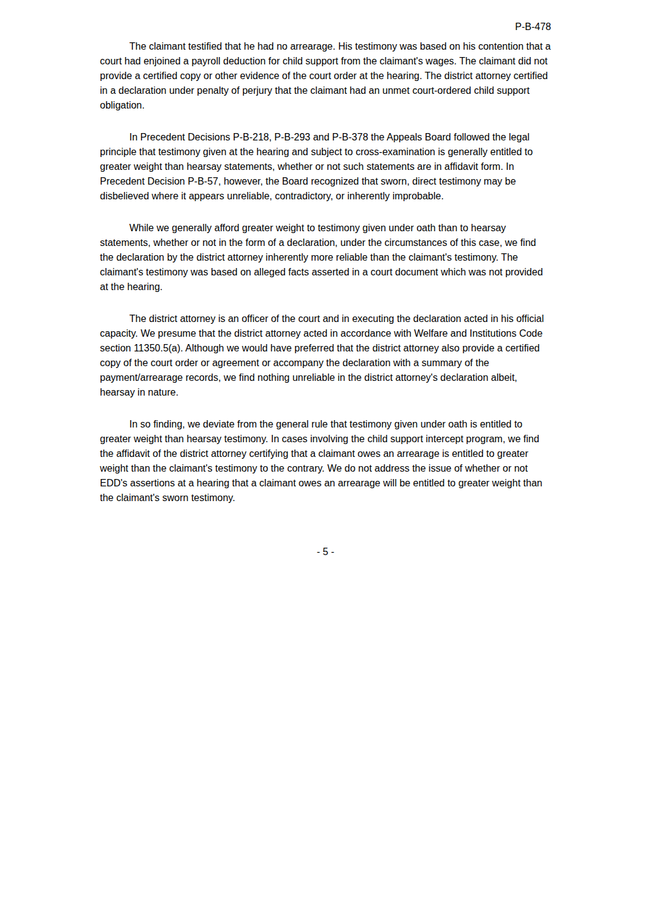P-B-478
The claimant testified that he had no arrearage. His testimony was based on his contention that a court had enjoined a payroll deduction for child support from the claimant's wages. The claimant did not provide a certified copy or other evidence of the court order at the hearing. The district attorney certified in a declaration under penalty of perjury that the claimant had an unmet court-ordered child support obligation.
In Precedent Decisions P-B-218, P-B-293 and P-B-378 the Appeals Board followed the legal principle that testimony given at the hearing and subject to cross-examination is generally entitled to greater weight than hearsay statements, whether or not such statements are in affidavit form. In Precedent Decision P-B-57, however, the Board recognized that sworn, direct testimony may be disbelieved where it appears unreliable, contradictory, or inherently improbable.
While we generally afford greater weight to testimony given under oath than to hearsay statements, whether or not in the form of a declaration, under the circumstances of this case, we find the declaration by the district attorney inherently more reliable than the claimant's testimony. The claimant's testimony was based on alleged facts asserted in a court document which was not provided at the hearing.
The district attorney is an officer of the court and in executing the declaration acted in his official capacity. We presume that the district attorney acted in accordance with Welfare and Institutions Code section 11350.5(a). Although we would have preferred that the district attorney also provide a certified copy of the court order or agreement or accompany the declaration with a summary of the payment/arrearage records, we find nothing unreliable in the district attorney's declaration albeit, hearsay in nature.
In so finding, we deviate from the general rule that testimony given under oath is entitled to greater weight than hearsay testimony. In cases involving the child support intercept program, we find the affidavit of the district attorney certifying that a claimant owes an arrearage is entitled to greater weight than the claimant's testimony to the contrary. We do not address the issue of whether or not EDD's assertions at a hearing that a claimant owes an arrearage will be entitled to greater weight than the claimant's sworn testimony.
- 5 -